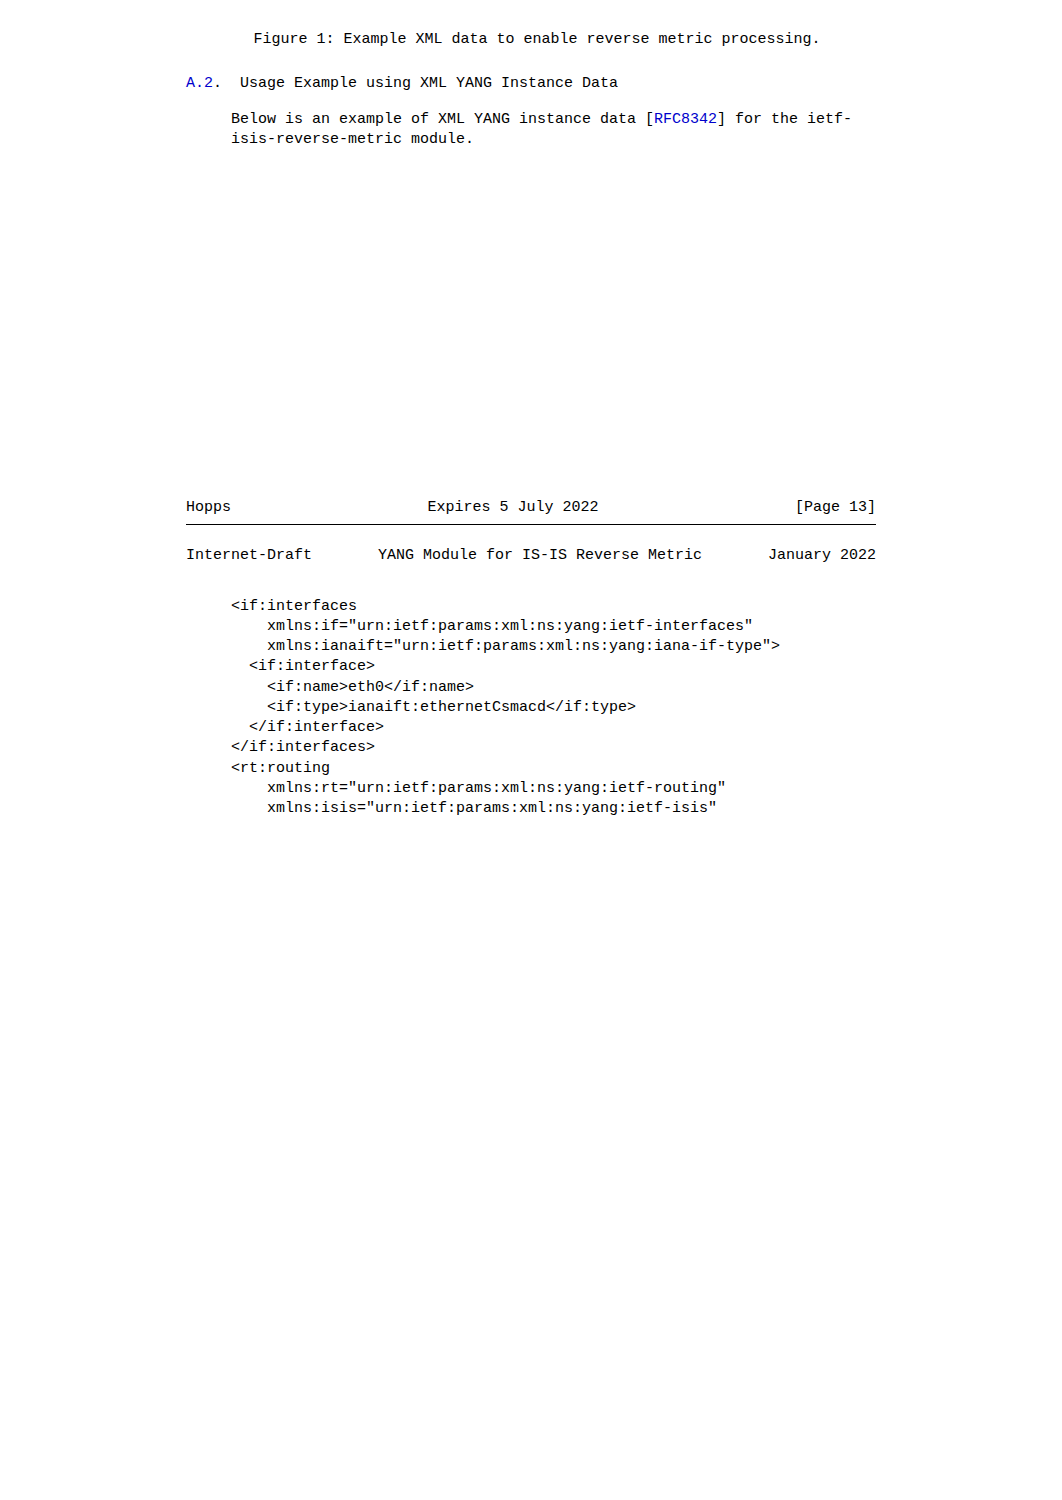Figure 1: Example XML data to enable reverse metric processing.
A.2. Usage Example using XML YANG Instance Data
Below is an example of XML YANG instance data [RFC8342] for the ietf-isis-reverse-metric module.
Hopps Expires 5 July 2022[Page 13]
Internet-Draft YANG Module for IS-IS Reverse Metric January 2022
<if:interfaces
    xmlns:if="urn:ietf:params:xml:ns:yang:ietf-interfaces"
    xmlns:ianaift="urn:ietf:params:xml:ns:yang:iana-if-type">
  <if:interface>
    <if:name>eth0</if:name>
    <if:type>ianaift:ethernetCsmacd</if:type>
  </if:interface>
</if:interfaces>
<rt:routing
    xmlns:rt="urn:ietf:params:xml:ns:yang:ietf-routing"
    xmlns:isis="urn:ietf:params:xml:ns:yang:ietf-isis"